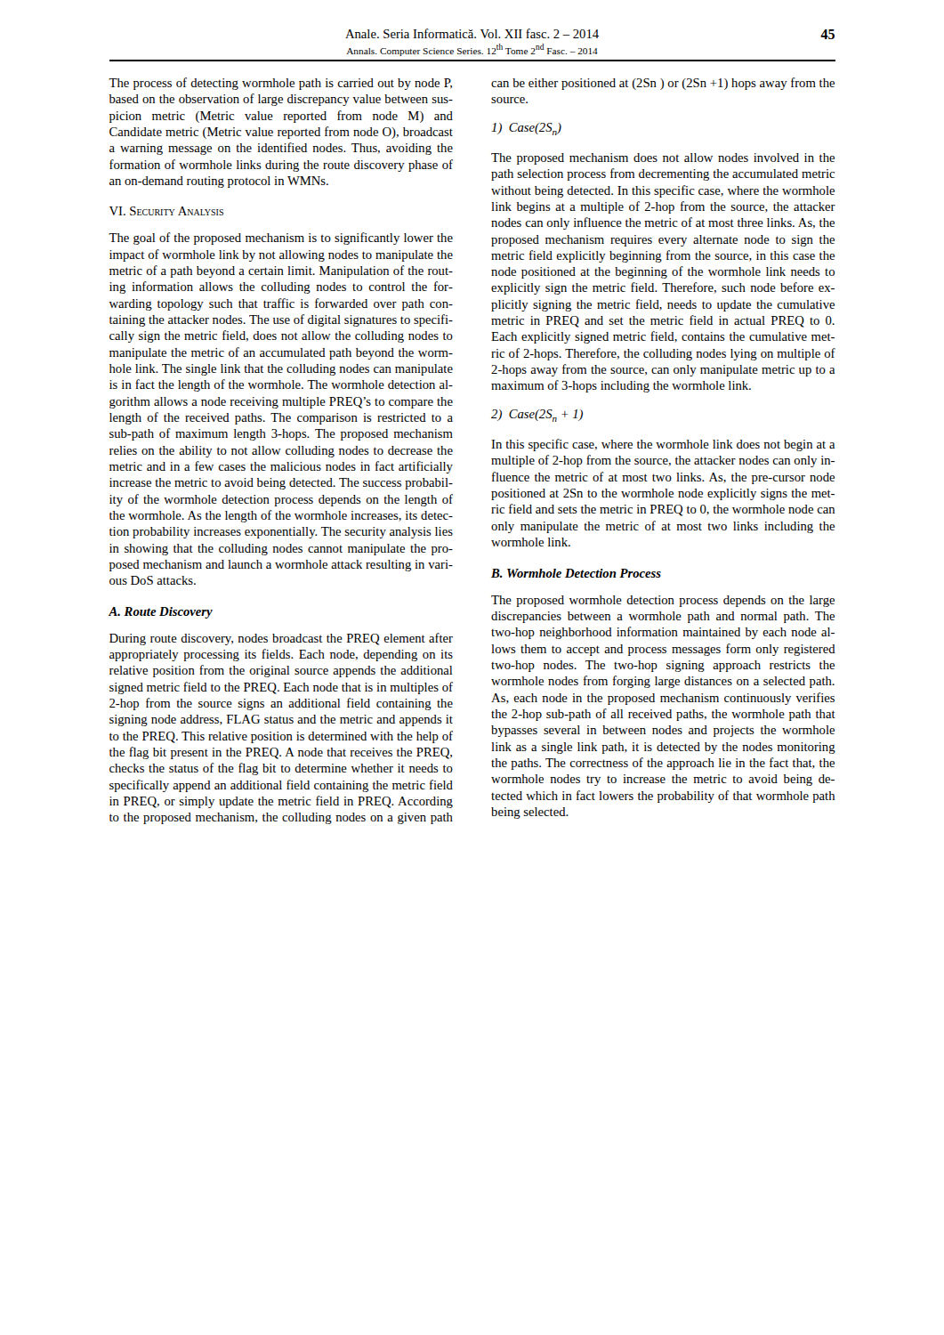45
Anale. Seria Informatică. Vol. XII fasc. 2 – 2014
Annals. Computer Science Series. 12th Tome 2nd Fasc. – 2014
The process of detecting wormhole path is carried out by node P, based on the observation of large discrepancy value between suspicion metric (Metric value reported from node M) and Candidate metric (Metric value reported from node O), broadcast a warning message on the identified nodes. Thus, avoiding the formation of wormhole links during the route discovery phase of an on-demand routing protocol in WMNs.
VI. Security Analysis
The goal of the proposed mechanism is to significantly lower the impact of wormhole link by not allowing nodes to manipulate the metric of a path beyond a certain limit. Manipulation of the routing information allows the colluding nodes to control the forwarding topology such that traffic is forwarded over path containing the attacker nodes. The use of digital signatures to specifically sign the metric field, does not allow the colluding nodes to manipulate the metric of an accumulated path beyond the wormhole link. The single link that the colluding nodes can manipulate is in fact the length of the wormhole. The wormhole detection algorithm allows a node receiving multiple PREQ’s to compare the length of the received paths. The comparison is restricted to a sub-path of maximum length 3-hops. The proposed mechanism relies on the ability to not allow colluding nodes to decrease the metric and in a few cases the malicious nodes in fact artificially increase the metric to avoid being detected. The success probability of the wormhole detection process depends on the length of the wormhole. As the length of the wormhole increases, its detection probability increases exponentially. The security analysis lies in showing that the colluding nodes cannot manipulate the proposed mechanism and launch a wormhole attack resulting in various DoS attacks.
A. Route Discovery
During route discovery, nodes broadcast the PREQ element after appropriately processing its fields. Each node, depending on its relative position from the original source appends the additional signed metric field to the PREQ. Each node that is in multiples of 2-hop from the source signs an additional field containing the signing node address, FLAG status and the metric and appends it to the PREQ. This relative position is determined with the help of the flag bit present in the PREQ. A node that receives the PREQ, checks the status of the flag bit to determine whether it needs to specifically append an additional field containing the metric field in PREQ, or simply update the metric field in PREQ. According to the proposed mechanism, the colluding nodes on a given path can be either positioned at (2Sn ) or (2Sn +1) hops away from the source.
1) Case(2Sn)
The proposed mechanism does not allow nodes involved in the path selection process from decrementing the accumulated metric without being detected. In this specific case, where the wormhole link begins at a multiple of 2-hop from the source, the attacker nodes can only influence the metric of at most three links. As, the proposed mechanism requires every alternate node to sign the metric field explicitly beginning from the source, in this case the node positioned at the beginning of the wormhole link needs to explicitly sign the metric field. Therefore, such node before explicitly signing the metric field, needs to update the cumulative metric in PREQ and set the metric field in actual PREQ to 0. Each explicitly signed metric field, contains the cumulative metric of 2-hops. Therefore, the colluding nodes lying on multiple of 2-hops away from the source, can only manipulate metric up to a maximum of 3-hops including the wormhole link.
2) Case(2Sn + 1)
In this specific case, where the wormhole link does not begin at a multiple of 2-hop from the source, the attacker nodes can only influence the metric of at most two links. As, the pre-cursor node positioned at 2Sn to the wormhole node explicitly signs the metric field and sets the metric in PREQ to 0, the wormhole node can only manipulate the metric of at most two links including the wormhole link.
B. Wormhole Detection Process
The proposed wormhole detection process depends on the large discrepancies between a wormhole path and normal path. The two-hop neighborhood information maintained by each node allows them to accept and process messages form only registered two-hop nodes. The two-hop signing approach restricts the wormhole nodes from forging large distances on a selected path. As, each node in the proposed mechanism continuously verifies the 2-hop sub-path of all received paths, the wormhole path that bypasses several in between nodes and projects the wormhole link as a single link path, it is detected by the nodes monitoring the paths. The correctness of the approach lie in the fact that, the wormhole nodes try to increase the metric to avoid being detected which in fact lowers the probability of that wormhole path being selected.